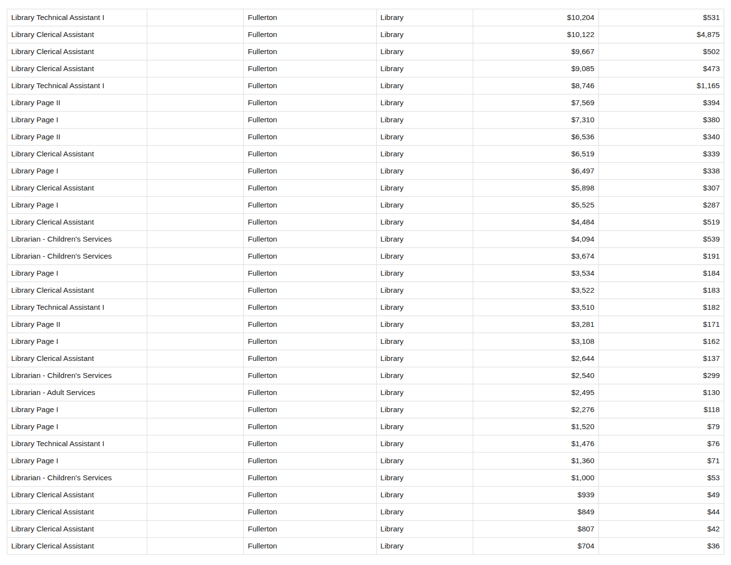| Library Technical Assistant I | | Fullerton | Library | $10,204 | $531 |
| Library Clerical Assistant | | Fullerton | Library | $10,122 | $4,875 |
| Library Clerical Assistant | | Fullerton | Library | $9,667 | $502 |
| Library Clerical Assistant | | Fullerton | Library | $9,085 | $473 |
| Library Technical Assistant I | | Fullerton | Library | $8,746 | $1,165 |
| Library Page II | | Fullerton | Library | $7,569 | $394 |
| Library Page I | | Fullerton | Library | $7,310 | $380 |
| Library Page II | | Fullerton | Library | $6,536 | $340 |
| Library Clerical Assistant | | Fullerton | Library | $6,519 | $339 |
| Library Page I | | Fullerton | Library | $6,497 | $338 |
| Library Clerical Assistant | | Fullerton | Library | $5,898 | $307 |
| Library Page I | | Fullerton | Library | $5,525 | $287 |
| Library Clerical Assistant | | Fullerton | Library | $4,484 | $519 |
| Librarian - Children's Services | | Fullerton | Library | $4,094 | $539 |
| Librarian - Children's Services | | Fullerton | Library | $3,674 | $191 |
| Library Page I | | Fullerton | Library | $3,534 | $184 |
| Library Clerical Assistant | | Fullerton | Library | $3,522 | $183 |
| Library Technical Assistant I | | Fullerton | Library | $3,510 | $182 |
| Library Page II | | Fullerton | Library | $3,281 | $171 |
| Library Page I | | Fullerton | Library | $3,108 | $162 |
| Library Clerical Assistant | | Fullerton | Library | $2,644 | $137 |
| Librarian - Children's Services | | Fullerton | Library | $2,540 | $299 |
| Librarian - Adult Services | | Fullerton | Library | $2,495 | $130 |
| Library Page I | | Fullerton | Library | $2,276 | $118 |
| Library Page I | | Fullerton | Library | $1,520 | $79 |
| Library Technical Assistant I | | Fullerton | Library | $1,476 | $76 |
| Library Page I | | Fullerton | Library | $1,360 | $71 |
| Librarian - Children's Services | | Fullerton | Library | $1,000 | $53 |
| Library Clerical Assistant | | Fullerton | Library | $939 | $49 |
| Library Clerical Assistant | | Fullerton | Library | $849 | $44 |
| Library Clerical Assistant | | Fullerton | Library | $807 | $42 |
| Library Clerical Assistant | | Fullerton | Library | $704 | $36 |